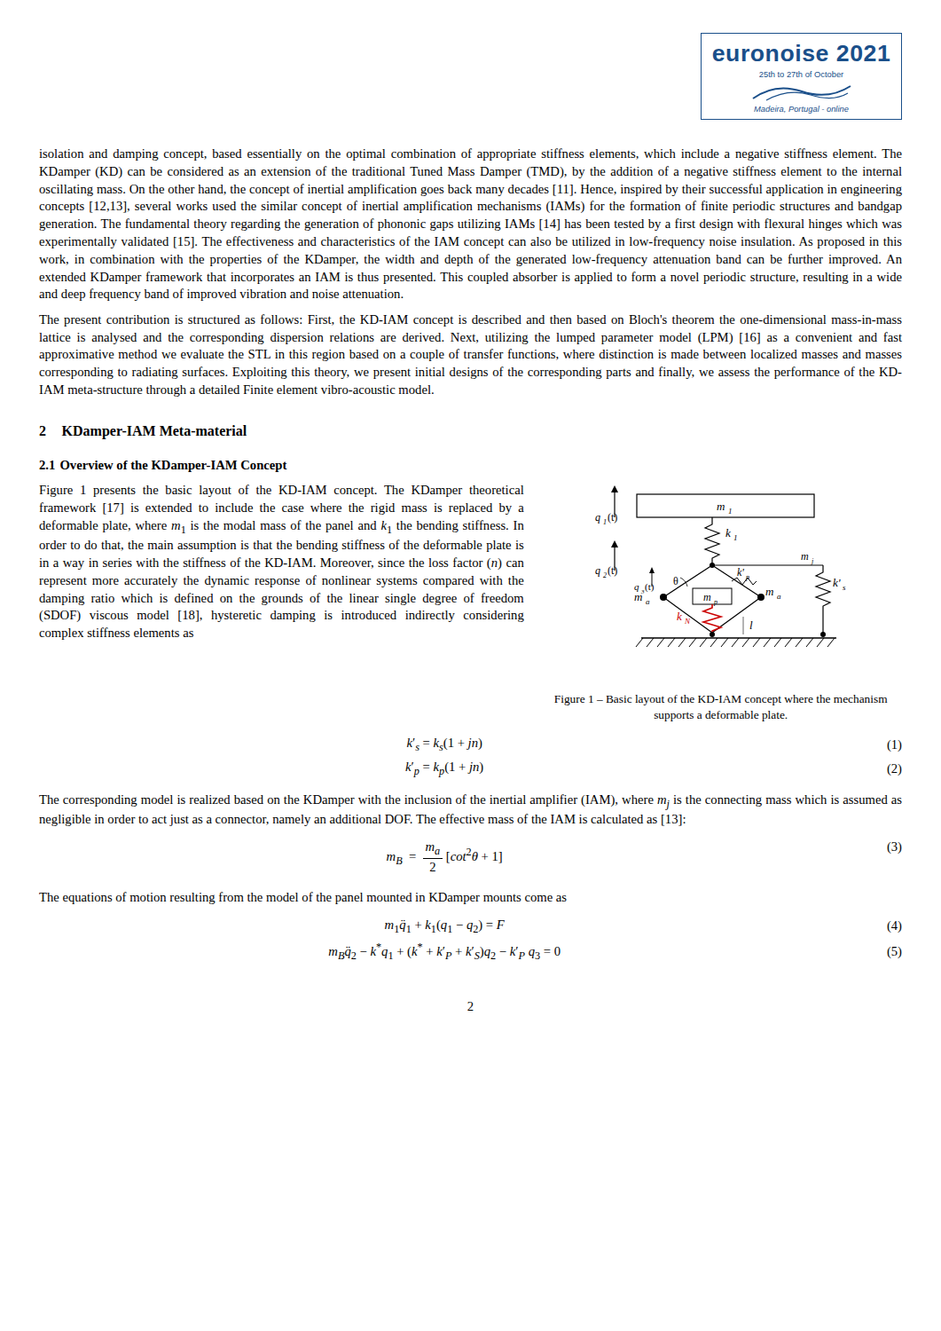euronoise 2021
25th to 27th of October
Madeira, Portugal - online
isolation and damping concept, based essentially on the optimal combination of appropriate stiffness elements, which include a negative stiffness element. The KDamper (KD) can be considered as an extension of the traditional Tuned Mass Damper (TMD), by the addition of a negative stiffness element to the internal oscillating mass. On the other hand, the concept of inertial amplification goes back many decades [11]. Hence, inspired by their successful application in engineering concepts [12,13], several works used the similar concept of inertial amplification mechanisms (IAMs) for the formation of finite periodic structures and bandgap generation. The fundamental theory regarding the generation of phononic gaps utilizing IAMs [14] has been tested by a first design with flexural hinges which was experimentally validated [15]. The effectiveness and characteristics of the IAM concept can also be utilized in low-frequency noise insulation. As proposed in this work, in combination with the properties of the KDamper, the width and depth of the generated low-frequency attenuation band can be further improved. An extended KDamper framework that incorporates an IAM is thus presented. This coupled absorber is applied to form a novel periodic structure, resulting in a wide and deep frequency band of improved vibration and noise attenuation.
The present contribution is structured as follows: First, the KD-IAM concept is described and then based on Bloch's theorem the one-dimensional mass-in-mass lattice is analysed and the corresponding dispersion relations are derived. Next, utilizing the lumped parameter model (LPM) [16] as a convenient and fast approximative method we evaluate the STL in this region based on a couple of transfer functions, where distinction is made between localized masses and masses corresponding to radiating surfaces. Exploiting this theory, we present initial designs of the corresponding parts and finally, we assess the performance of the KD-IAM meta-structure through a detailed Finite element vibro-acoustic model.
2 KDamper-IAM Meta-material
2.1 Overview of the KDamper-IAM Concept
q 1 (t) m 1 k 1 q 2 (t) m j q 3 (t) θ m a m a m p k' p k N k' s l
Figure 1 – Basic layout of the KD-IAM concept where the mechanism supports a deformable plate.
Figure 1 presents the basic layout of the KD-IAM concept. The KDamper theoretical framework [17] is extended to include the case where the rigid mass is replaced by a deformable plate, where m1 is the modal mass of the panel and k1 the bending stiffness. In order to do that, the main assumption is that the bending stiffness of the deformable plate is in a way in series with the stiffness of the KD-IAM. Moreover, since the loss factor (n) can represent more accurately the dynamic response of nonlinear systems compared with the damping ratio which is defined on the grounds of the linear single degree of freedom (SDOF) viscous model [18], hysteretic damping is introduced indirectly considering complex stiffness elements as
| k ′ s = k s (1 + jn ) | (1) |
| k ′ p = k p (1 + jn ) | (2) |
The corresponding model is realized based on the KDamper with the inclusion of the inertial amplifier (IAM), where mj is the connecting mass which is assumed as negligible in order to act just as a connector, namely an additional DOF. The effective mass of the IAM is calculated as [13]:
| m B = m a 2 [ cot 2 θ + 1] | (3) |
The equations of motion resulting from the model of the panel mounted in KDamper mounts come as
| m 1 q̈ 1 + k 1 ( q 1 − q 2 ) = F | (4) |
| m B q̈ 2 − k * q 1 + ( k * + k ′ P + k ′ S ) q 2 − k ′ P q 3 = 0 | (5) |
2